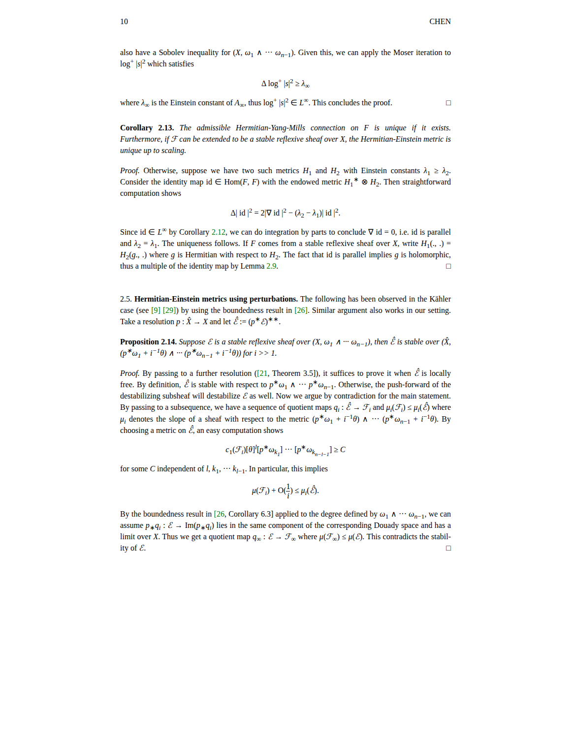10 CHEN
also have a Sobolev inequality for (X, ω1 ∧ ··· ωn−1). Given this, we can apply the Moser iteration to log+ |s|2 which satisfies
Δ log+ |s|2 ≥ λ∞
where λ∞ is the Einstein constant of A∞, thus log+ |s|2 ∈ L∞. This concludes the proof. □
Corollary 2.13. The admissible Hermitian-Yang-Mills connection on F is unique if it exists. Furthermore, if ℱ can be extended to be a stable reflexive sheaf over X, the Hermitian-Einstein metric is unique up to scaling.
Proof. Otherwise, suppose we have two such metrics H1 and H2 with Einstein constants λ1 ≥ λ2. Consider the identity map id ∈ Hom(F, F) with the endowed metric H1∗ ⊗ H2. Then straightforward computation shows
Δ| id |2 = 2|∇ id |2 − (λ2 − λ1)| id |2.
Since id ∈ L∞ by Corollary 2.12, we can do integration by parts to conclude ∇ id = 0, i.e. id is parallel and λ2 = λ1. The uniqueness follows. If F comes from a stable reflexive sheaf over X, write H1(., .) = H2(g., .) where g is Hermitian with respect to H2. The fact that id is parallel implies g is holomorphic, thus a multiple of the identity map by Lemma 2.9. □
2.5. Hermitian-Einstein metrics using perturbations. The following has been observed in the Kähler case (see [9] [29]) by using the boundedness result in [26]. Similar argument also works in our setting. Take a resolution p : X̂ → X and let ℰ̂ := (p∗ℰ)∗∗.
Proposition 2.14. Suppose ℰ is a stable reflexive sheaf over (X, ω1 ∧ ··· ωn−1), then ℰ̂ is stable over (X̂, (p∗ω1 + i−1θ) ∧ ··· (p∗ωn−1 + i−1θ)) for i >> 1.
Proof. By passing to a further resolution ([21, Theorem 3.5]), it suffices to prove it when ℰ̂ is locally free. By definition, ℰ̂ is stable with respect to p∗ω1 ∧ ··· p∗ωn−1. Otherwise, the push-forward of the destabilizing subsheaf will destabilize ℰ as well. Now we argue by contradiction for the main statement. By passing to a subsequence, we have a sequence of quotient maps qi : ℰ̂ → ℱi and μi(ℱi) ≤ μi(ℰ̂) where μi denotes the slope of a sheaf with respect to the metric (p∗ω1 + i−1θ) ∧ ··· (p∗ωn−1 + i−1θ). By choosing a metric on ℰ̂, an easy computation shows
c1(ℱi)[θ]l[p∗ωk1] ··· [p∗ωkn−l−1] ≥ C
for some C independent of l, k1, ··· kl−1. In particular, this implies
μ(ℱi) + O(1 i) ≤ μi(ℰ̂).
By the boundedness result in [26, Corollary 6.3] applied to the degree defined by ω1 ∧ ··· ωn−1, we can assume p∗qi : ℰ → Im(p∗qi) lies in the same component of the corresponding Douady space and has a limit over X. Thus we get a quotient map q∞ : ℰ → ℱ∞ where μ(ℱ∞) ≤ μ(ℰ). This contradicts the stability of ℰ. □